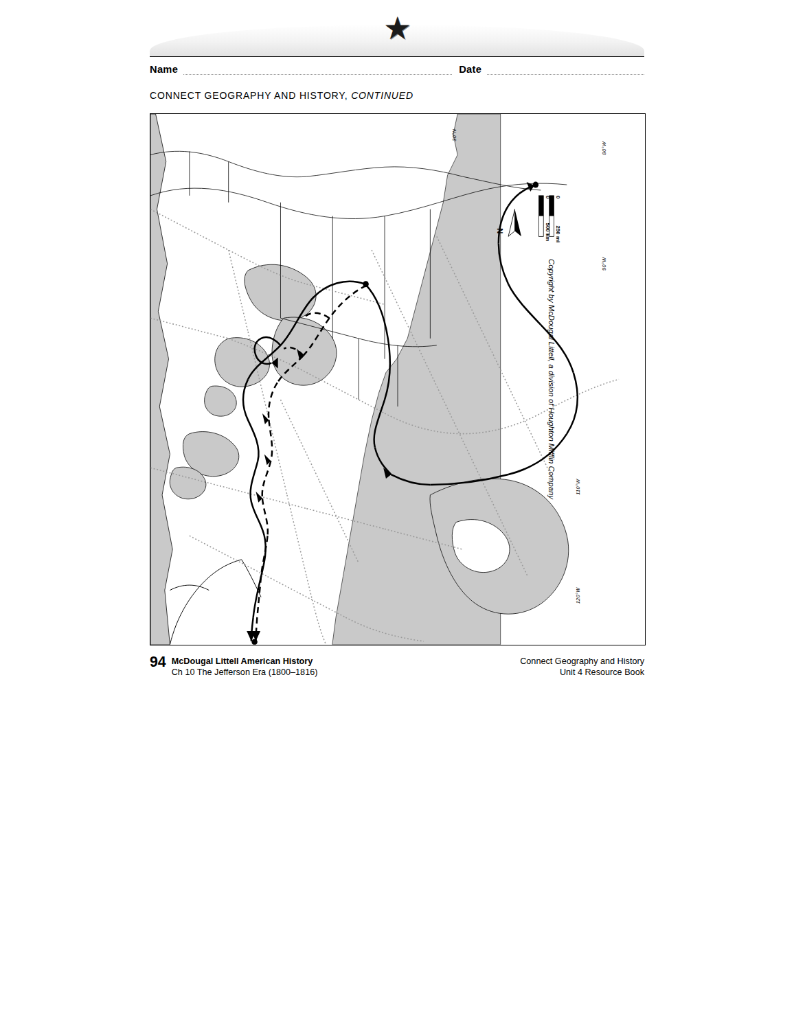★
Name
Date
Connect Geography and History, continued
30°N 80°W 90°W 110°W 120°W N 0 250 mi 0 500 km
Copyright by McDougal Littell, a division of Houghton Mifflin Company
94
McDougal Littell American History
Ch 10 The Jefferson Era (1800–1816)
Connect Geography and History
Unit 4 Resource Book